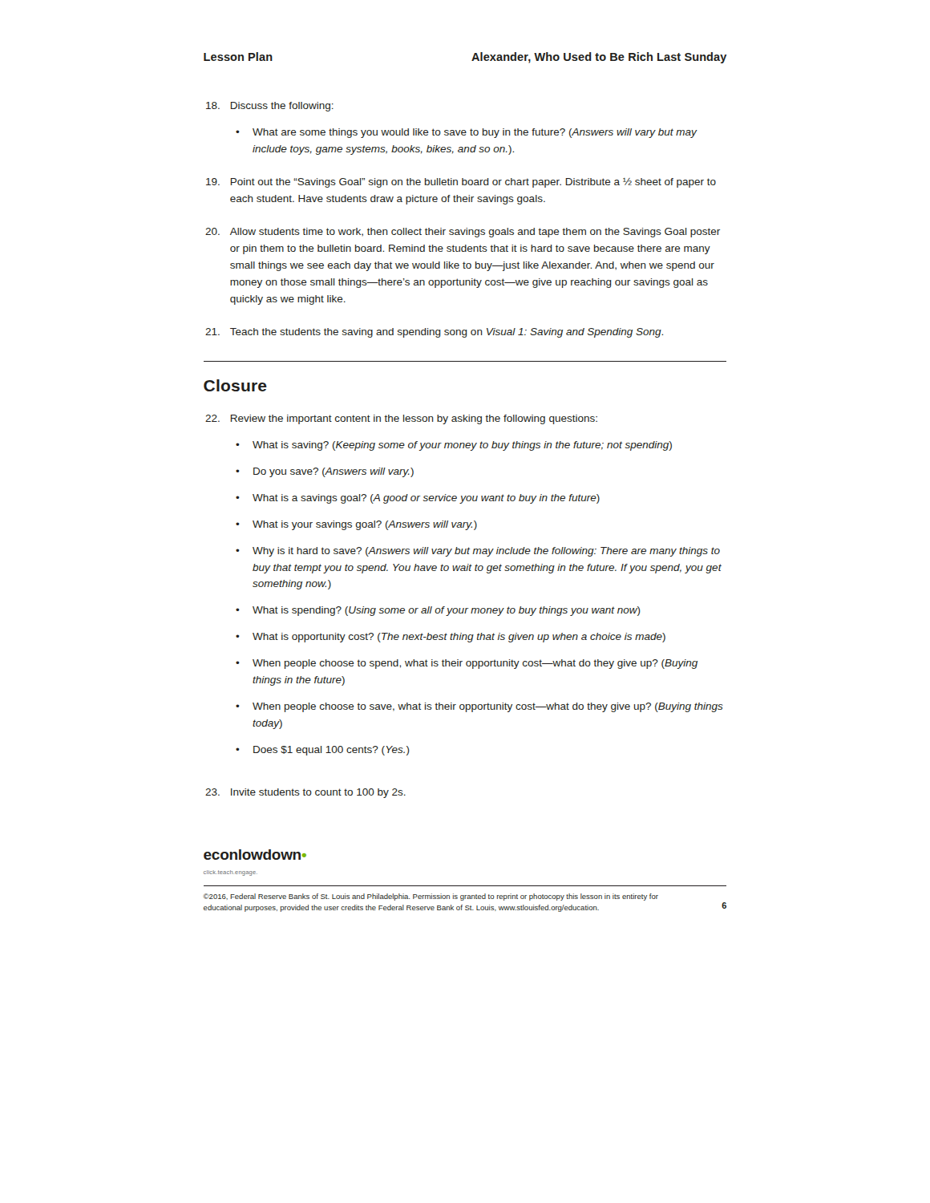Lesson Plan
Alexander, Who Used to Be Rich Last Sunday
18.
Discuss the following:
• What are some things you would like to save to buy in the future? (Answers will vary but may include toys, game systems, books, bikes, and so on.).
19.
Point out the “Savings Goal” sign on the bulletin board or chart paper. Distribute a ½ sheet of paper to each student. Have students draw a picture of their savings goals.
20.
Allow students time to work, then collect their savings goals and tape them on the Savings Goal poster or pin them to the bulletin board. Remind the students that it is hard to save because there are many small things we see each day that we would like to buy—just like Alexander. And, when we spend our money on those small things—there’s an opportunity cost—we give up reaching our savings goal as quickly as we might like.
21.
Teach the students the saving and spending song on Visual 1: Saving and Spending Song.
Closure
22.
Review the important content in the lesson by asking the following questions:
• What is saving? (Keeping some of your money to buy things in the future; not spending)
• Do you save? (Answers will vary.)
• What is a savings goal? (A good or service you want to buy in the future)
• What is your savings goal? (Answers will vary.)
• Why is it hard to save? (Answers will vary but may include the following: There are many things to buy that tempt you to spend. You have to wait to get something in the future. If you spend, you get something now.)
• What is spending? (Using some or all of your money to buy things you want now)
• What is opportunity cost? (The next-best thing that is given up when a choice is made)
• When people choose to spend, what is their opportunity cost—what do they give up? (Buying things in the future)
• When people choose to save, what is their opportunity cost—what do they give up? (Buying things today)
• Does $1 equal 100 cents? (Yes.)
23.
Invite students to count to 100 by 2s.
econ lowdown•
click.teach.engage.
©2016, Federal Reserve Banks of St. Louis and Philadelphia. Permission is granted to reprint or photocopy this lesson in its entirety for educational purposes, provided the user credits the Federal Reserve Bank of St. Louis, www.stlouisfed.org/education.
6